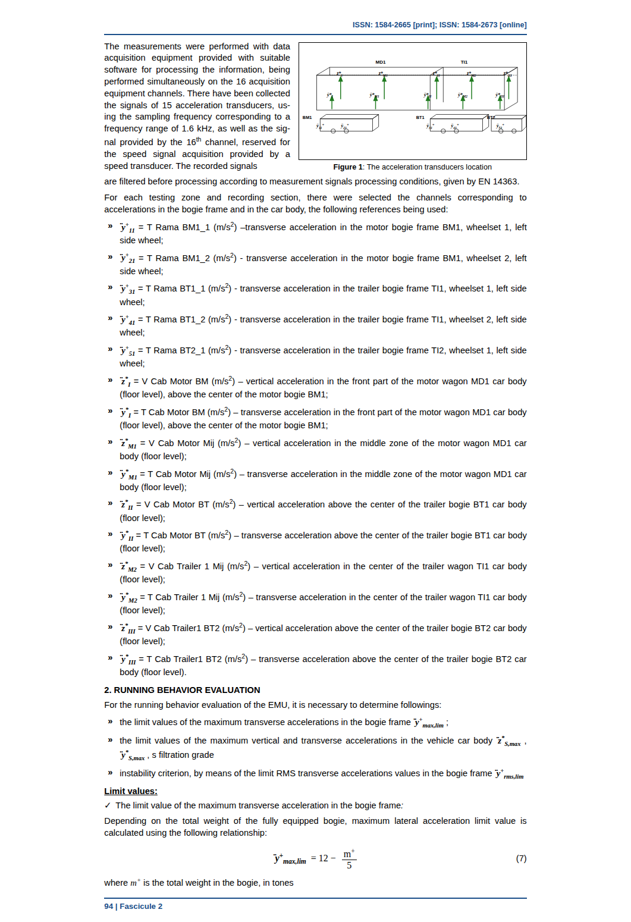ISSN: 1584-2665 [print]; ISSN: 1584-2673 [online]
The measurements were performed with data acquisition equipment provided with suitable software for processing the information, being performed simultaneously on the 16 acquisition equipment channels. There have been collected the signals of 15 acceleration transducers, using the sampling frequency corresponding to a frequency range of 1.6 kHz, as well as the signal provided by the 16th channel, reserved for the speed signal acquisition provided by a speed transducer. The recorded signals
MD1 TI1 z̈*1 z̈*M1 z̈*II z̈*M2 z̈*III ÿ*I ÿ*M1 ÿ*II ÿ*M2 ÿ*III BM1 BT1 BT2 ÿ11+ ÿ21+ ÿ31+ ÿ41+ ÿ51+
Figure 1: The acceleration transducers location
are filtered before processing according to measurement signals processing conditions, given by EN 14363.
For each testing zone and recording section, there were selected the channels corresponding to accelerations in the bogie frame and in the car body, the following references being used:
··y+11 = T Rama BM1_1 (m/s2) –transverse acceleration in the motor bogie frame BM1, wheelset 1, left side wheel;
··y+21 = T Rama BM1_2 (m/s2) - transverse acceleration in the motor bogie frame BM1, wheelset 2, left side wheel;
··y+31 = T Rama BT1_1 (m/s2) - transverse acceleration in the trailer bogie frame TI1, wheelset 1, left side wheel;
··y+41 = T Rama BT1_2 (m/s2) - transverse acceleration in the trailer bogie frame TI1, wheelset 2, left side wheel;
··y+51 = T Rama BT2_1 (m/s2) - transverse acceleration in the trailer bogie frame TI2, wheelset 1, left side wheel;
··z*I = V Cab Motor BM (m/s2) – vertical acceleration in the front part of the motor wagon MD1 car body (floor level), above the center of the motor bogie BM1;
··y*I = T Cab Motor BM (m/s2) – transverse acceleration in the front part of the motor wagon MD1 car body (floor level), above the center of the motor bogie BM1;
··z*M1 = V Cab Motor Mij (m/s2) – vertical acceleration in the middle zone of the motor wagon MD1 car body (floor level);
··y*M1 = T Cab Motor Mij (m/s2) – transverse acceleration in the middle zone of the motor wagon MD1 car body (floor level);
··z*II = V Cab Motor BT (m/s2) – vertical acceleration above the center of the trailer bogie BT1 car body (floor level);
··y*II = T Cab Motor BT (m/s2) – transverse acceleration above the center of the trailer bogie BT1 car body (floor level);
··z*M2 = V Cab Trailer 1 Mij (m/s2) – vertical acceleration in the center of the trailer wagon TI1 car body (floor level);
··y*M2 = T Cab Trailer 1 Mij (m/s2) – transverse acceleration in the center of the trailer wagon TI1 car body (floor level);
··z*III = V Cab Trailer1 BT2 (m/s2) – vertical acceleration above the center of the trailer bogie BT2 car body (floor level);
··y*III = T Cab Trailer1 BT2 (m/s2) – transverse acceleration above the center of the trailer bogie BT2 car body (floor level).
2. RUNNING BEHAVIOR EVALUATION
For the running behavior evaluation of the EMU, it is necessary to determine followings:
the limit values of the maximum transverse accelerations in the bogie frame ··y+max,lim ;
the limit values of the maximum vertical and transverse accelerations in the vehicle car body ··z*S,max , ··y*S,max , s filtration grade
instability criterion, by means of the limit RMS transverse accelerations values in the bogie frame ··y+rms,lim
Limit values:
The limit value of the maximum transverse acceleration in the bogie frame:
Depending on the total weight of the fully equipped bogie, maximum lateral acceleration limit value is calculated using the following relationship:
··y+max,lim = 12 − m+5 (7)
where m+ is the total weight in the bogie, in tones
94 | Fascicule 2